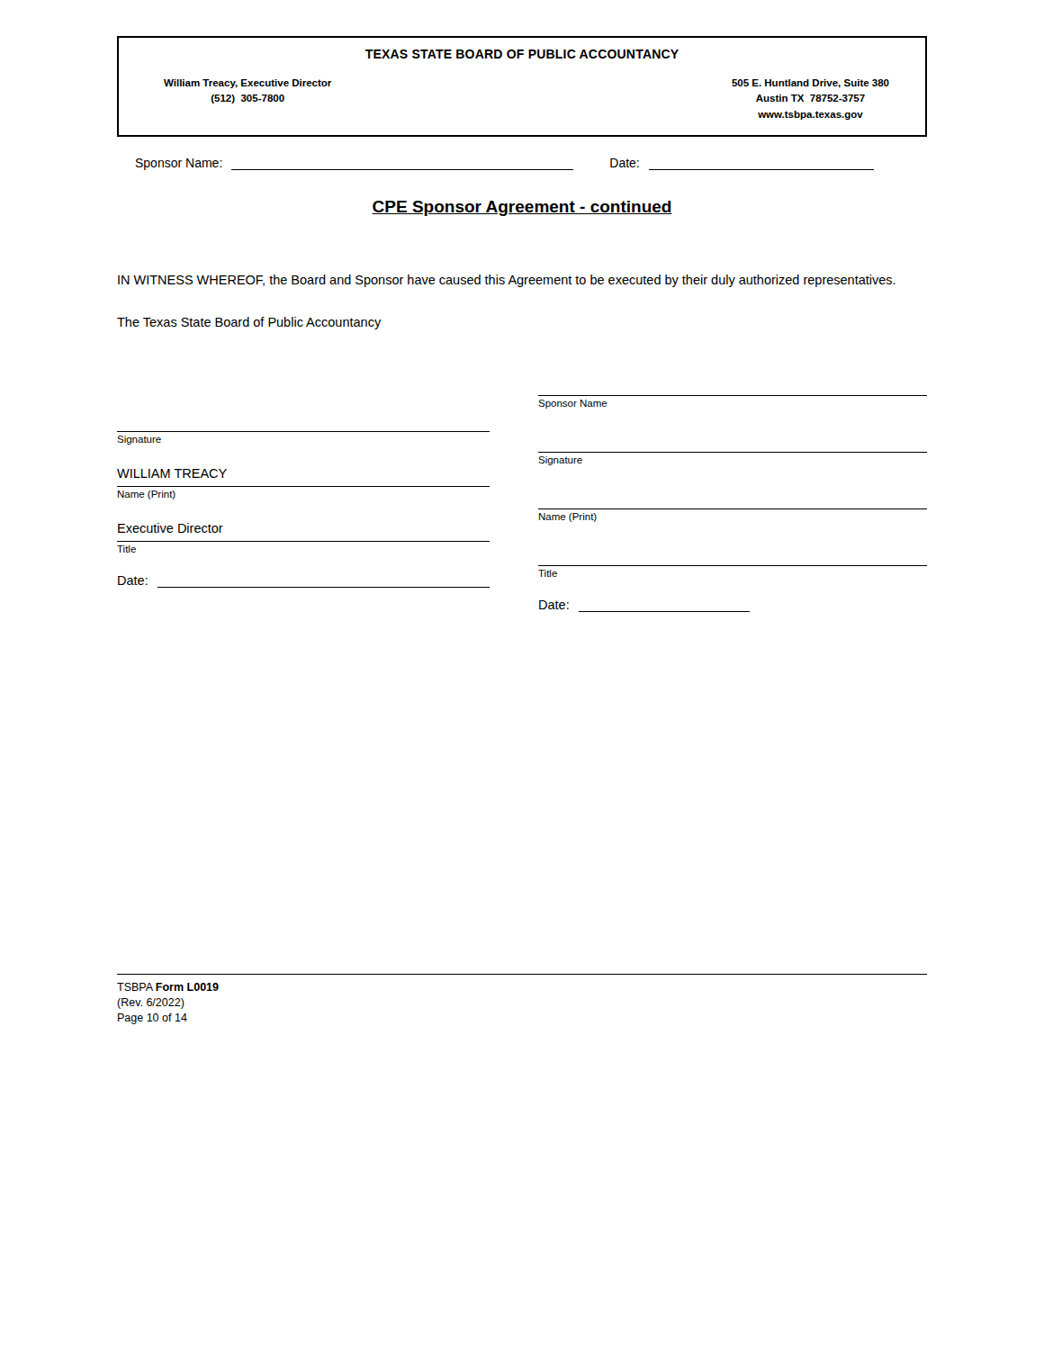TEXAS STATE BOARD OF PUBLIC ACCOUNTANCY
William Treacy, Executive Director
(512) 305-7800
505 E. Huntland Drive, Suite 380
Austin TX 78752-3757
www.tsbpa.texas.gov
Sponsor Name: Date:
CPE Sponsor Agreement - continued
IN WITNESS WHEREOF, the Board and Sponsor have caused this Agreement to be executed by their duly authorized representatives.
The Texas State Board of Public Accountancy
Signature
WILLIAM TREACY
Name (Print)
Executive Director
Title
Date:
Sponsor Name
Signature
Name (Print)
Title
Date:
TSBPA Form L0019
(Rev. 6/2022)
Page 10 of 14